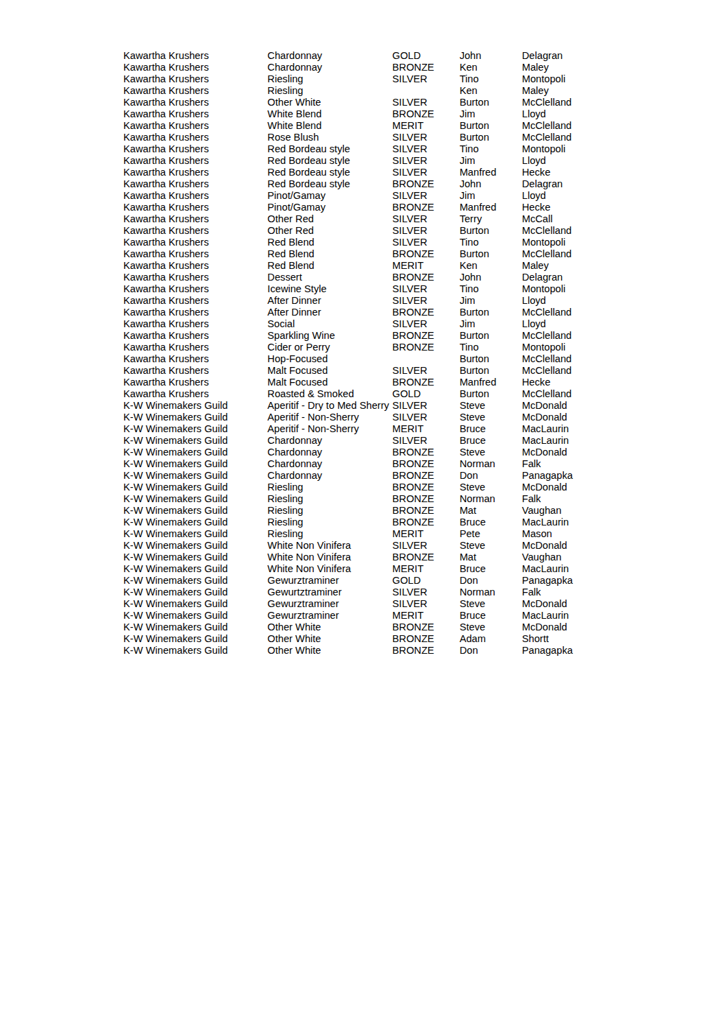| Kawartha Krushers | Chardonnay | GOLD | John | Delagran |
| Kawartha Krushers | Chardonnay | BRONZE | Ken | Maley |
| Kawartha Krushers | Riesling | SILVER | Tino | Montopoli |
| Kawartha Krushers | Riesling | | Ken | Maley |
| Kawartha Krushers | Other White | SILVER | Burton | McClelland |
| Kawartha Krushers | White Blend | BRONZE | Jim | Lloyd |
| Kawartha Krushers | White Blend | MERIT | Burton | McClelland |
| Kawartha Krushers | Rose Blush | SILVER | Burton | McClelland |
| Kawartha Krushers | Red Bordeau style | SILVER | Tino | Montopoli |
| Kawartha Krushers | Red Bordeau style | SILVER | Jim | Lloyd |
| Kawartha Krushers | Red Bordeau style | SILVER | Manfred | Hecke |
| Kawartha Krushers | Red Bordeau style | BRONZE | John | Delagran |
| Kawartha Krushers | Pinot/Gamay | SILVER | Jim | Lloyd |
| Kawartha Krushers | Pinot/Gamay | BRONZE | Manfred | Hecke |
| Kawartha Krushers | Other Red | SILVER | Terry | McCall |
| Kawartha Krushers | Other Red | SILVER | Burton | McClelland |
| Kawartha Krushers | Red Blend | SILVER | Tino | Montopoli |
| Kawartha Krushers | Red Blend | BRONZE | Burton | McClelland |
| Kawartha Krushers | Red Blend | MERIT | Ken | Maley |
| Kawartha Krushers | Dessert | BRONZE | John | Delagran |
| Kawartha Krushers | Icewine Style | SILVER | Tino | Montopoli |
| Kawartha Krushers | After Dinner | SILVER | Jim | Lloyd |
| Kawartha Krushers | After Dinner | BRONZE | Burton | McClelland |
| Kawartha Krushers | Social | SILVER | Jim | Lloyd |
| Kawartha Krushers | Sparkling Wine | BRONZE | Burton | McClelland |
| Kawartha Krushers | Cider or Perry | BRONZE | Tino | Montopoli |
| Kawartha Krushers | Hop-Focused | | Burton | McClelland |
| Kawartha Krushers | Malt Focused | SILVER | Burton | McClelland |
| Kawartha Krushers | Malt Focused | BRONZE | Manfred | Hecke |
| Kawartha Krushers | Roasted & Smoked | GOLD | Burton | McClelland |
| K-W Winemakers Guild | Aperitif - Dry to Med Sherry | SILVER | Steve | McDonald |
| K-W Winemakers Guild | Aperitif - Non-Sherry | SILVER | Steve | McDonald |
| K-W Winemakers Guild | Aperitif - Non-Sherry | MERIT | Bruce | MacLaurin |
| K-W Winemakers Guild | Chardonnay | SILVER | Bruce | MacLaurin |
| K-W Winemakers Guild | Chardonnay | BRONZE | Steve | McDonald |
| K-W Winemakers Guild | Chardonnay | BRONZE | Norman | Falk |
| K-W Winemakers Guild | Chardonnay | BRONZE | Don | Panagapka |
| K-W Winemakers Guild | Riesling | BRONZE | Steve | McDonald |
| K-W Winemakers Guild | Riesling | BRONZE | Norman | Falk |
| K-W Winemakers Guild | Riesling | BRONZE | Mat | Vaughan |
| K-W Winemakers Guild | Riesling | BRONZE | Bruce | MacLaurin |
| K-W Winemakers Guild | Riesling | MERIT | Pete | Mason |
| K-W Winemakers Guild | White Non Vinifera | SILVER | Steve | McDonald |
| K-W Winemakers Guild | White Non Vinifera | BRONZE | Mat | Vaughan |
| K-W Winemakers Guild | White Non Vinifera | MERIT | Bruce | MacLaurin |
| K-W Winemakers Guild | Gewurztraminer | GOLD | Don | Panagapka |
| K-W Winemakers Guild | Gewurtztraminer | SILVER | Norman | Falk |
| K-W Winemakers Guild | Gewurztraminer | SILVER | Steve | McDonald |
| K-W Winemakers Guild | Gewurztraminer | MERIT | Bruce | MacLaurin |
| K-W Winemakers Guild | Other White | BRONZE | Steve | McDonald |
| K-W Winemakers Guild | Other White | BRONZE | Adam | Shortt |
| K-W Winemakers Guild | Other White | BRONZE | Don | Panagapka |